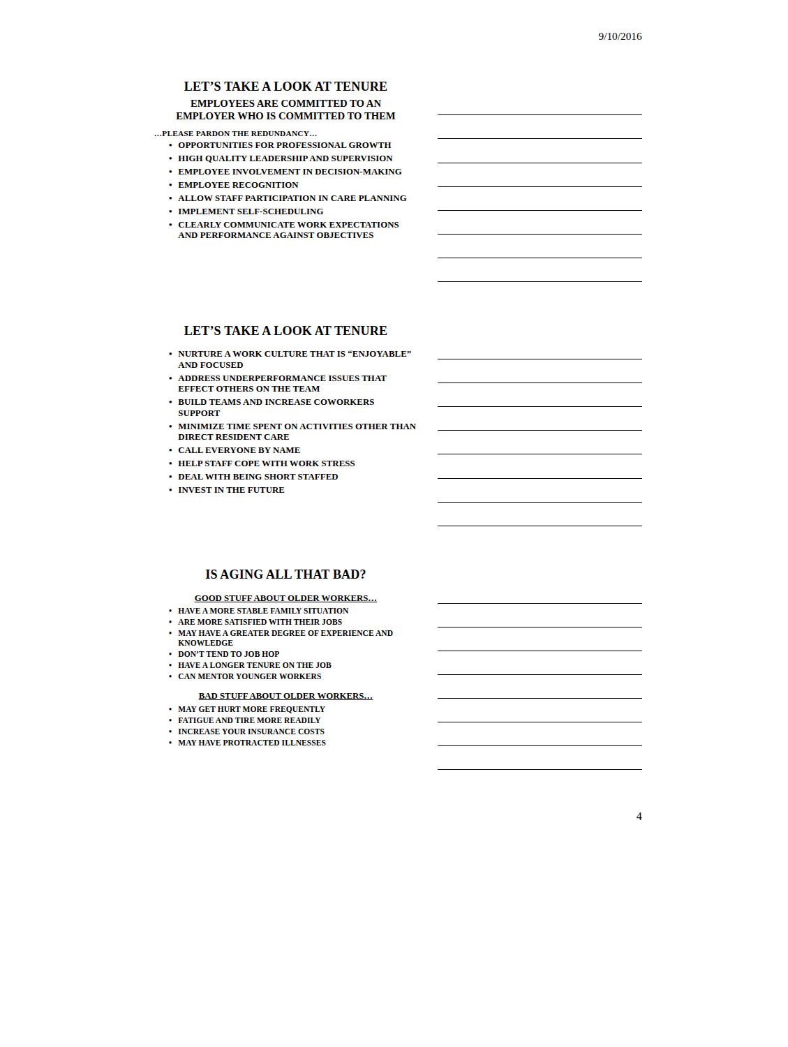9/10/2016
LET’S TAKE A LOOK AT TENURE
EMPLOYEES ARE COMMITTED TO AN
EMPLOYER WHO IS COMMITTED TO THEM
…PLEASE PARDON THE REDUNDANCY…
OPPORTUNITIES FOR PROFESSIONAL GROWTH
HIGH QUALITY LEADERSHIP AND SUPERVISION
EMPLOYEE INVOLVEMENT IN DECISION-MAKING
EMPLOYEE RECOGNITION
ALLOW STAFF PARTICIPATION IN CARE PLANNING
IMPLEMENT SELF-SCHEDULING
CLEARLY COMMUNICATE WORK EXPECTATIONS AND PERFORMANCE AGAINST OBJECTIVES
LET’S TAKE A LOOK AT TENURE
NURTURE A WORK CULTURE THAT IS “ENJOYABLE” AND FOCUSED
ADDRESS UNDERPERFORMANCE ISSUES THAT EFFECT OTHERS ON THE TEAM
BUILD TEAMS AND INCREASE COWORKERS SUPPORT
MINIMIZE TIME SPENT ON ACTIVITIES OTHER THAN DIRECT RESIDENT CARE
CALL EVERYONE BY NAME
HELP STAFF COPE WITH WORK STRESS
DEAL WITH BEING SHORT STAFFED
INVEST IN THE FUTURE
IS AGING ALL THAT BAD?
GOOD STUFF ABOUT OLDER WORKERS…
HAVE A MORE STABLE FAMILY SITUATION
ARE MORE SATISFIED WITH THEIR JOBS
MAY HAVE A GREATER DEGREE OF EXPERIENCE AND KNOWLEDGE
DON’T TEND TO JOB HOP
HAVE A LONGER TENURE ON THE JOB
CAN MENTOR YOUNGER WORKERS
BAD STUFF ABOUT OLDER WORKERS…
MAY GET HURT MORE FREQUENTLY
FATIGUE AND TIRE MORE READILY
INCREASE YOUR INSURANCE COSTS
MAY HAVE PROTRACTED ILLNESSES
4